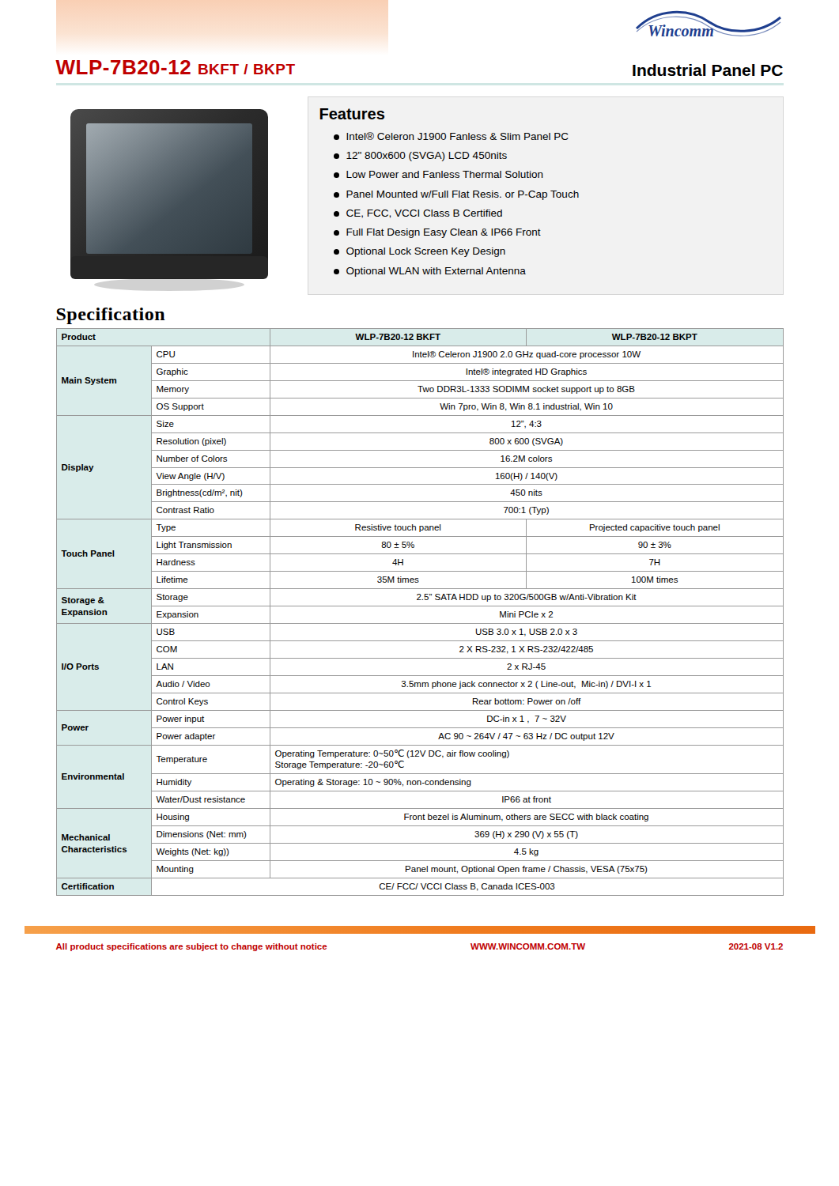Wincomm
WLP-7B20-12 BKFT / BKPT
Industrial Panel PC
Features
Intel® Celeron J1900 Fanless & Slim Panel PC
12" 800x600 (SVGA) LCD 450nits
Low Power and Fanless Thermal Solution
Panel Mounted w/Full Flat Resis. or P-Cap Touch
CE, FCC, VCCI Class B Certified
Full Flat Design Easy Clean & IP66 Front
Optional Lock Screen Key Design
Optional WLAN with External Antenna
Specification
| Product | WLP-7B20-12 BKFT | WLP-7B20-12 BKPT |
| --- | --- | --- |
| Main System | CPU | Intel® Celeron J1900 2.0 GHz quad-core processor 10W |
| Graphic | Intel® integrated HD Graphics |
| Memory | Two DDR3L-1333 SODIMM socket support up to 8GB |
| OS Support | Win 7pro, Win 8, Win 8.1 industrial, Win 10 |
| Display | Size | 12”, 4:3 |
| Resolution (pixel) | 800 x 600 (SVGA) |
| Number of Colors | 16.2M colors |
| View Angle (H/V) | 160(H) / 140(V) |
| Brightness(cd/m², nit) | 450 nits |
| Contrast Ratio | 700:1 (Typ) |
| Touch Panel | Type | Resistive touch panel | Projected capacitive touch panel |
| Light Transmission | 80 ± 5% | 90 ± 3% |
| Hardness | 4H | 7H |
| Lifetime | 35M times | 100M times |
| Storage & Expansion | Storage | 2.5” SATA HDD up to 320G/500GB w/Anti-Vibration Kit |
| Expansion | Mini PCIe x 2 |
| I/O Ports | USB | USB 3.0 x 1, USB 2.0 x 3 |
| COM | 2 X RS-232, 1 X RS-232/422/485 |
| LAN | 2 x RJ-45 |
| Audio / Video | 3.5mm phone jack connector x 2 ( Line-out, Mic-in) / DVI-I x 1 |
| Control Keys | Rear bottom: Power on /off |
| Power | Power input | DC-in x 1 , 7 ~ 32V |
| Power adapter | AC 90 ~ 264V / 47 ~ 63 Hz / DC output 12V |
| Environmental | Temperature | Operating Temperature: 0~50℃ (12V DC, air flow cooling) Storage Temperature: -20~60℃ |
| Humidity | Operating & Storage: 10 ~ 90%, non-condensing |
| Water/Dust resistance | IP66 at front |
| Mechanical Characteristics | Housing | Front bezel is Aluminum, others are SECC with black coating |
| Dimensions (Net: mm) | 369 (H) x 290 (V) x 55 (T) |
| Weights (Net: kg)) | 4.5 kg |
| Mounting | Panel mount, Optional Open frame / Chassis, VESA (75x75) |
| Certification | CE/ FCC/ VCCI Class B, Canada ICES-003 |
All product specifications are subject to change without notice WWW.WINCOMM.COM.TW 2021-08 V1.2